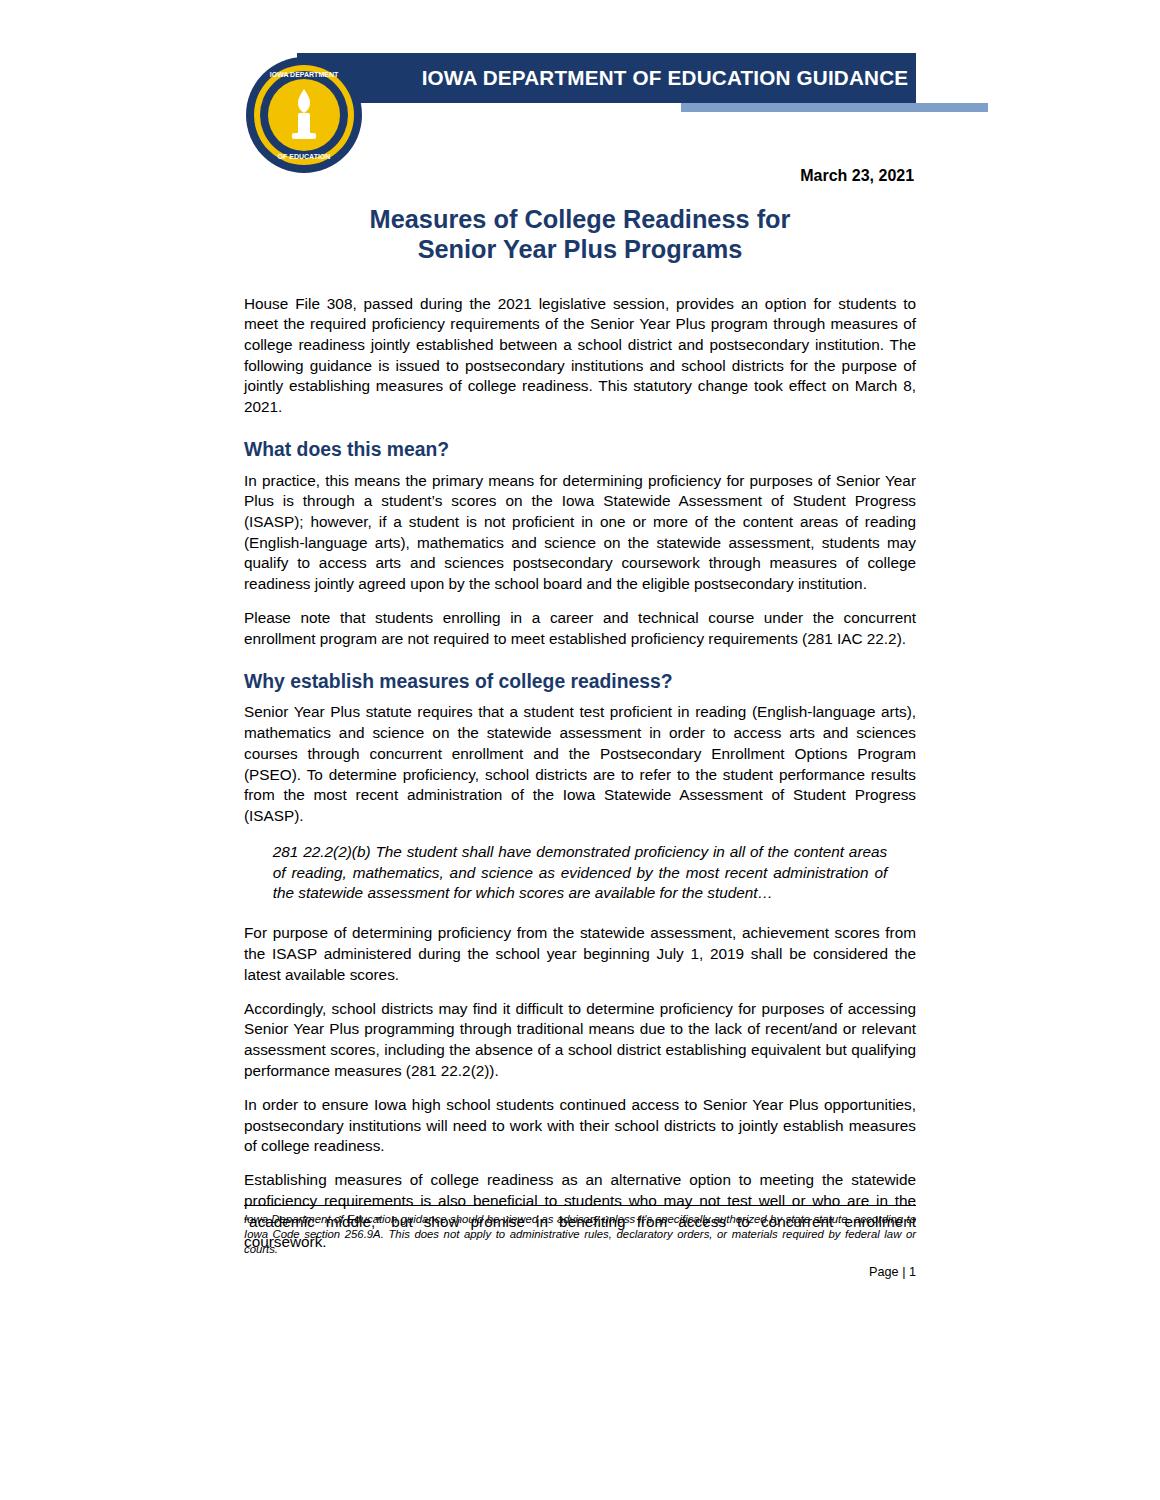IOWA DEPARTMENT OF EDUCATION GUIDANCE
IOWA DEPARTMENT OF EDUCATION
March 23, 2021
Measures of College Readiness for
Senior Year Plus Programs
House File 308, passed during the 2021 legislative session, provides an option for students to meet the required proficiency requirements of the Senior Year Plus program through measures of college readiness jointly established between a school district and postsecondary institution. The following guidance is issued to postsecondary institutions and school districts for the purpose of jointly establishing measures of college readiness. This statutory change took effect on March 8, 2021.
What does this mean?
In practice, this means the primary means for determining proficiency for purposes of Senior Year Plus is through a student’s scores on the Iowa Statewide Assessment of Student Progress (ISASP); however, if a student is not proficient in one or more of the content areas of reading (English-language arts), mathematics and science on the statewide assessment, students may qualify to access arts and sciences postsecondary coursework through measures of college readiness jointly agreed upon by the school board and the eligible postsecondary institution.
Please note that students enrolling in a career and technical course under the concurrent enrollment program are not required to meet established proficiency requirements (281 IAC 22.2).
Why establish measures of college readiness?
Senior Year Plus statute requires that a student test proficient in reading (English-language arts), mathematics and science on the statewide assessment in order to access arts and sciences courses through concurrent enrollment and the Postsecondary Enrollment Options Program (PSEO). To determine proficiency, school districts are to refer to the student performance results from the most recent administration of the Iowa Statewide Assessment of Student Progress (ISASP).
281 22.2(2)(b) The student shall have demonstrated proficiency in all of the content areas of reading, mathematics, and science as evidenced by the most recent administration of the statewide assessment for which scores are available for the student…
For purpose of determining proficiency from the statewide assessment, achievement scores from the ISASP administered during the school year beginning July 1, 2019 shall be considered the latest available scores.
Accordingly, school districts may find it difficult to determine proficiency for purposes of accessing Senior Year Plus programming through traditional means due to the lack of recent/and or relevant assessment scores, including the absence of a school district establishing equivalent but qualifying performance measures (281 22.2(2)).
In order to ensure Iowa high school students continued access to Senior Year Plus opportunities, postsecondary institutions will need to work with their school districts to jointly establish measures of college readiness.
Establishing measures of college readiness as an alternative option to meeting the statewide proficiency requirements is also beneficial to students who may not test well or who are in the “academic middle,” but show promise in benefiting from access to concurrent enrollment coursework.
Iowa Department of Education guidance should be viewed as advisory unless it's specifically authorized by state statute, according to Iowa Code section 256.9A. This does not apply to administrative rules, declaratory orders, or materials required by federal law or courts.
Page | 1